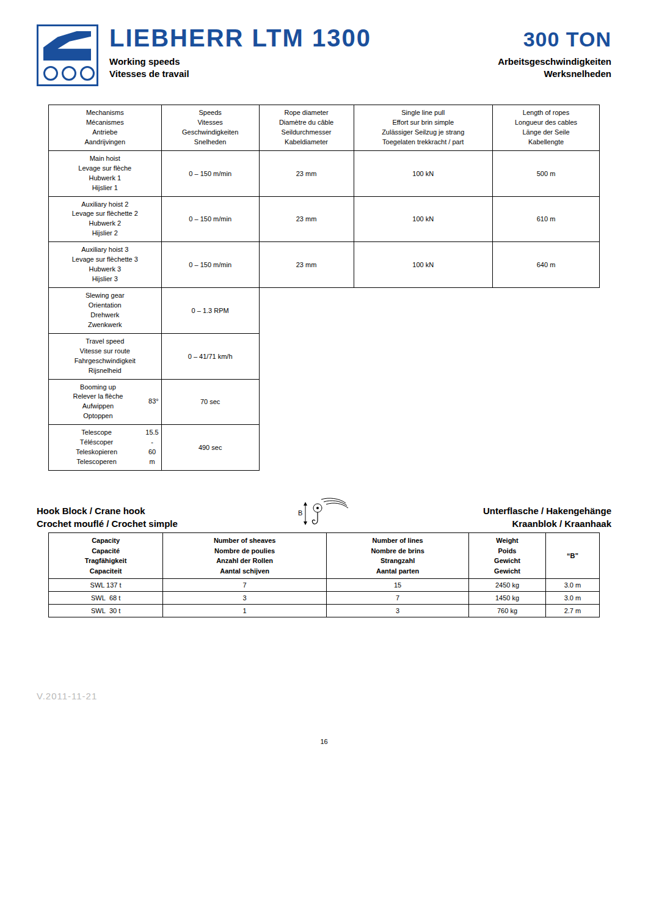LIEBHERR LTM 1300 300 TON
Working speeds
Vitesses de travail
Arbeitsgeschwindigkeiten
Werksnelheden
| Mechanisms Mécanismes Antriebe Aandrijvingen | Speeds Vitesses Geschwindigkeiten Snelheden | Rope diameter Diamètre du câble Seildurchmesser Kabeldiameter | Single line pull Effort sur brin simple Zulässiger Seilzug je strang Toegelaten trekkracht / part | Length of ropes Longueur des cables Länge der Seile Kabellengte |
| --- | --- | --- | --- | --- |
| Main hoist Levage sur flèche Hubwerk 1 Hijslier 1 | 0 – 150 m/min | 23 mm | 100 kN | 500 m |
| Auxiliary hoist 2 Levage sur flèchette 2 Hubwerk 2 Hijslier 2 | 0 – 150 m/min | 23 mm | 100 kN | 610 m |
| Auxiliary hoist 3 Levage sur flèchette 3 Hubwerk 3 Hijslier 3 | 0 – 150 m/min | 23 mm | 100 kN | 640 m |
| Slewing gear Orientation Drehwerk Zwenkwerk | 0 – 1.3 RPM | | | |
| Travel speed Vitesse sur route Fahrgeschwindigkeit Rijsnelheid | 0 – 41/71 km/h | | | |
| Booming up Relever la flèche Aufwippen Optoppen 83° | 70 sec | | | |
| Telescope Téléscoper Teleskopieren Telescoperen 15.5 - 60 m | 490 sec | | | |
Hook Block / Crane hook
Crochet mouflé / Crochet simple
B
Unterflasche / Hakengehänge
Kraanblok / Kraanhaak
| Capacity Capacité Tragfähigkeit Capaciteit | Number of sheaves Nombre de poulies Anzahl der Rollen Aantal schijven | Number of lines Nombre de brins Strangzahl Aantal parten | Weight Poids Gewicht Gewicht | “B” |
| --- | --- | --- | --- | --- |
| SWL 137 t | 7 | 15 | 2450 kg | 3.0 m |
| SWL 68 t | 3 | 7 | 1450 kg | 3.0 m |
| SWL 30 t | 1 | 3 | 760 kg | 2.7 m |
V.2011-11-21
16